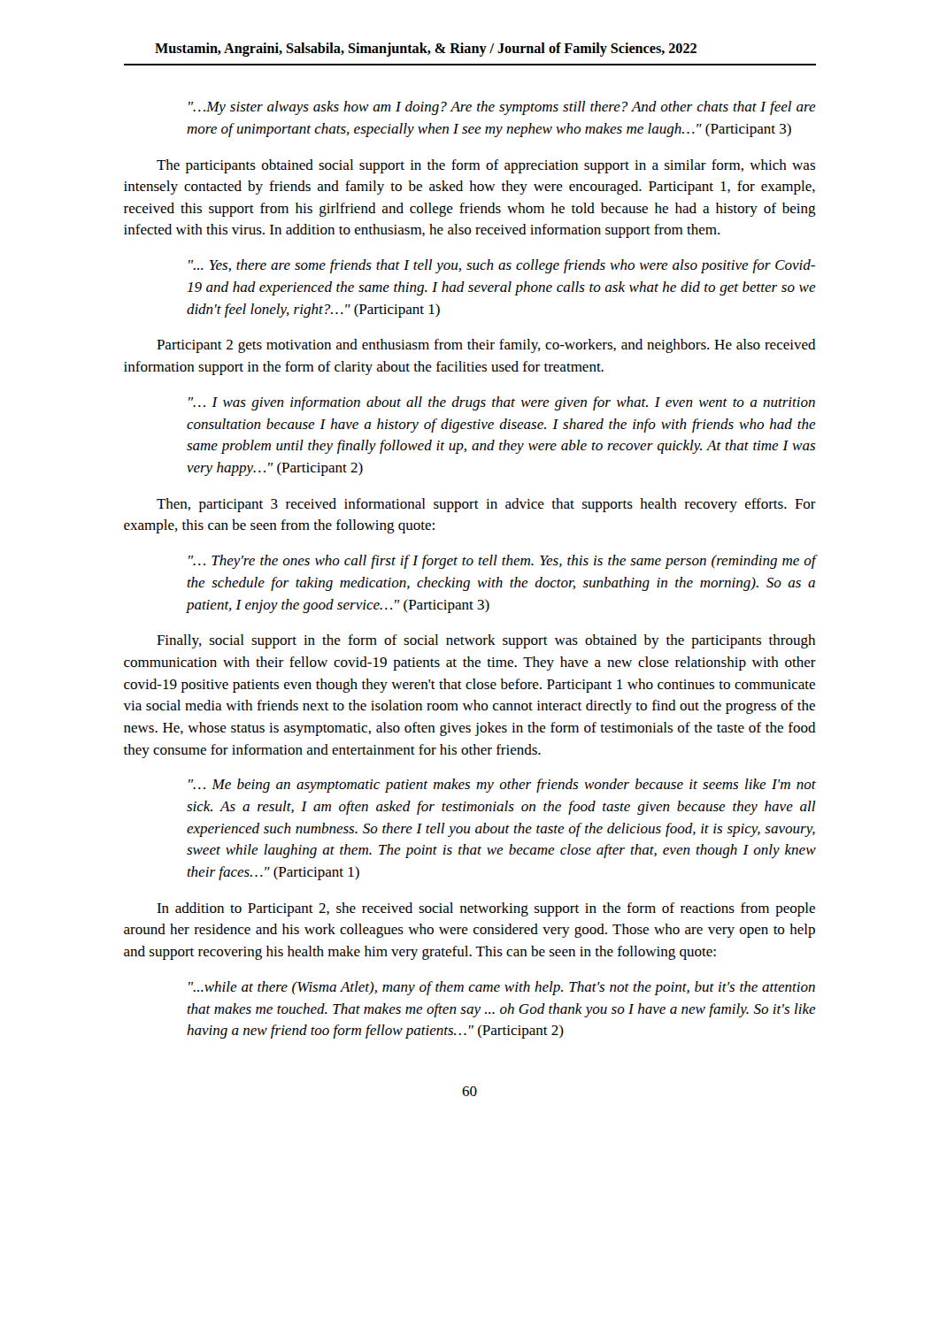Mustamin, Angraini, Salsabila, Simanjuntak, & Riany / Journal of Family Sciences, 2022
"…My sister always asks how am I doing? Are the symptoms still there? And other chats that I feel are more of unimportant chats, especially when I see my nephew who makes me laugh…" (Participant 3)
The participants obtained social support in the form of appreciation support in a similar form, which was intensely contacted by friends and family to be asked how they were encouraged. Participant 1, for example, received this support from his girlfriend and college friends whom he told because he had a history of being infected with this virus. In addition to enthusiasm, he also received information support from them.
"... Yes, there are some friends that I tell you, such as college friends who were also positive for Covid-19 and had experienced the same thing. I had several phone calls to ask what he did to get better so we didn't feel lonely, right?…" (Participant 1)
Participant 2 gets motivation and enthusiasm from their family, co-workers, and neighbors. He also received information support in the form of clarity about the facilities used for treatment.
"… I was given information about all the drugs that were given for what. I even went to a nutrition consultation because I have a history of digestive disease. I shared the info with friends who had the same problem until they finally followed it up, and they were able to recover quickly. At that time I was very happy…" (Participant 2)
Then, participant 3 received informational support in advice that supports health recovery efforts. For example, this can be seen from the following quote:
"… They're the ones who call first if I forget to tell them. Yes, this is the same person (reminding me of the schedule for taking medication, checking with the doctor, sunbathing in the morning). So as a patient, I enjoy the good service…" (Participant 3)
Finally, social support in the form of social network support was obtained by the participants through communication with their fellow covid-19 patients at the time. They have a new close relationship with other covid-19 positive patients even though they weren't that close before. Participant 1 who continues to communicate via social media with friends next to the isolation room who cannot interact directly to find out the progress of the news. He, whose status is asymptomatic, also often gives jokes in the form of testimonials of the taste of the food they consume for information and entertainment for his other friends.
"… Me being an asymptomatic patient makes my other friends wonder because it seems like I'm not sick. As a result, I am often asked for testimonials on the food taste given because they have all experienced such numbness. So there I tell you about the taste of the delicious food, it is spicy, savoury, sweet while laughing at them. The point is that we became close after that, even though I only knew their faces…" (Participant 1)
In addition to Participant 2, she received social networking support in the form of reactions from people around her residence and his work colleagues who were considered very good. Those who are very open to help and support recovering his health make him very grateful. This can be seen in the following quote:
"...while at there (Wisma Atlet), many of them came with help. That's not the point, but it's the attention that makes me touched. That makes me often say ... oh God thank you so I have a new family. So it's like having a new friend too form fellow patients…" (Participant 2)
60